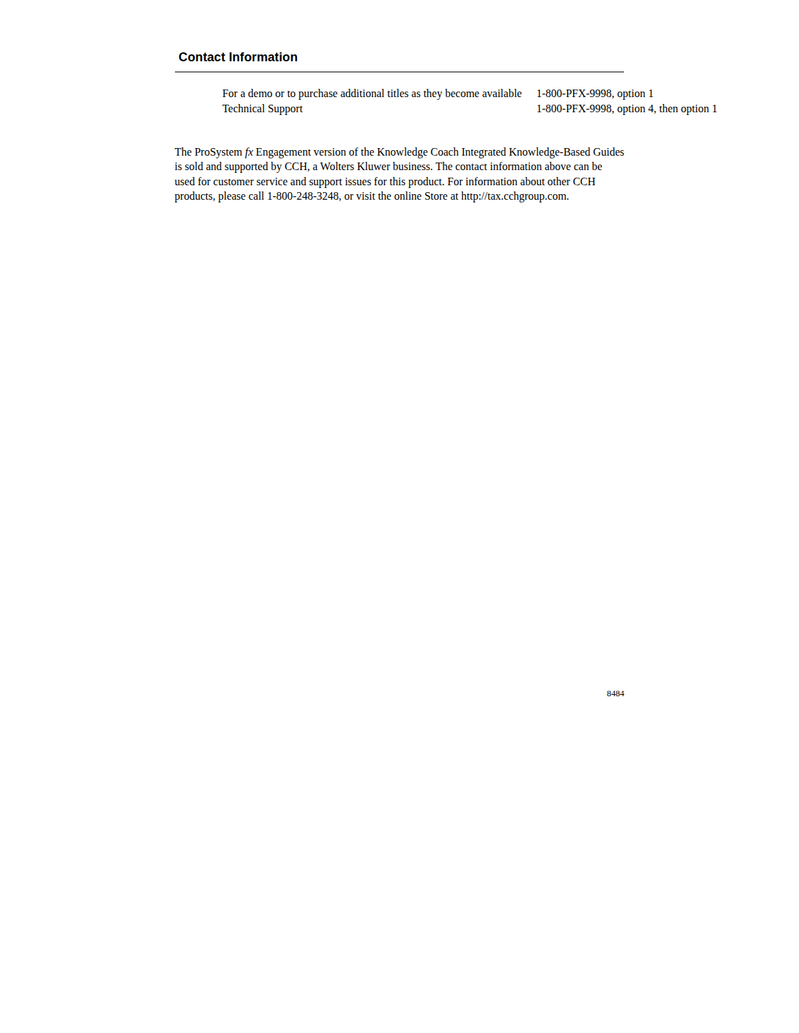Contact Information
| For a demo or to purchase additional titles as they become available | 1-800-PFX-9998, option 1 |
| Technical Support | 1-800-PFX-9998, option 4, then option 1 |
The ProSystem fx Engagement version of the Knowledge Coach Integrated Knowledge-Based Guides is sold and supported by CCH, a Wolters Kluwer business. The contact information above can be used for customer service and support issues for this product. For information about other CCH products, please call 1-800-248-3248, or visit the online Store at http://tax.cchgroup.com.
8484